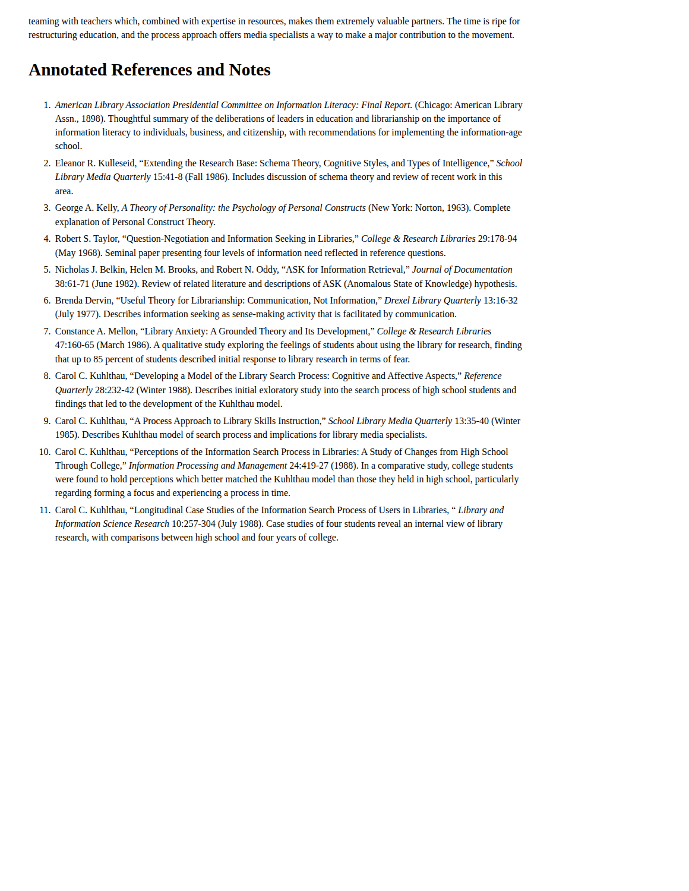teaming with teachers which, combined with expertise in resources, makes them extremely valuable partners. The time is ripe for restructuring education, and the process approach offers media specialists a way to make a major contribution to the movement.
Annotated References and Notes
American Library Association Presidential Committee on Information Literacy: Final Report. (Chicago: American Library Assn., 1898). Thoughtful summary of the deliberations of leaders in education and librarianship on the importance of information literacy to individuals, business, and citizenship, with recommendations for implementing the information-age school.
Eleanor R. Kulleseid, “Extending the Research Base: Schema Theory, Cognitive Styles, and Types of Intelligence,” School Library Media Quarterly 15:41-8 (Fall 1986). Includes discussion of schema theory and review of recent work in this area.
George A. Kelly, A Theory of Personality: the Psychology of Personal Constructs (New York: Norton, 1963). Complete explanation of Personal Construct Theory.
Robert S. Taylor, “Question-Negotiation and Information Seeking in Libraries,” College & Research Libraries 29:178-94 (May 1968). Seminal paper presenting four levels of information need reflected in reference questions.
Nicholas J. Belkin, Helen M. Brooks, and Robert N. Oddy, “ASK for Information Retrieval,” Journal of Documentation 38:61-71 (June 1982). Review of related literature and descriptions of ASK (Anomalous State of Knowledge) hypothesis.
Brenda Dervin, “Useful Theory for Librarianship: Communication, Not Information,” Drexel Library Quarterly 13:16-32 (July 1977). Describes information seeking as sense-making activity that is facilitated by communication.
Constance A. Mellon, “Library Anxiety: A Grounded Theory and Its Development,” College & Research Libraries 47:160-65 (March 1986). A qualitative study exploring the feelings of students about using the library for research, finding that up to 85 percent of students described initial response to library research in terms of fear.
Carol C. Kuhlthau, “Developing a Model of the Library Search Process: Cognitive and Affective Aspects,” Reference Quarterly 28:232-42 (Winter 1988). Describes initial exloratory study into the search process of high school students and findings that led to the development of the Kuhlthau model.
Carol C. Kuhlthau, “A Process Approach to Library Skills Instruction,” School Library Media Quarterly 13:35-40 (Winter 1985). Describes Kuhlthau model of search process and implications for library media specialists.
Carol C. Kuhlthau, “Perceptions of the Information Search Process in Libraries: A Study of Changes from High School Through College,” Information Processing and Management 24:419-27 (1988). In a comparative study, college students were found to hold perceptions which better matched the Kuhlthau model than those they held in high school, particularly regarding forming a focus and experiencing a process in time.
Carol C. Kuhlthau, “Longitudinal Case Studies of the Information Search Process of Users in Libraries, “ Library and Information Science Research 10:257-304 (July 1988). Case studies of four students reveal an internal view of library research, with comparisons between high school and four years of college.